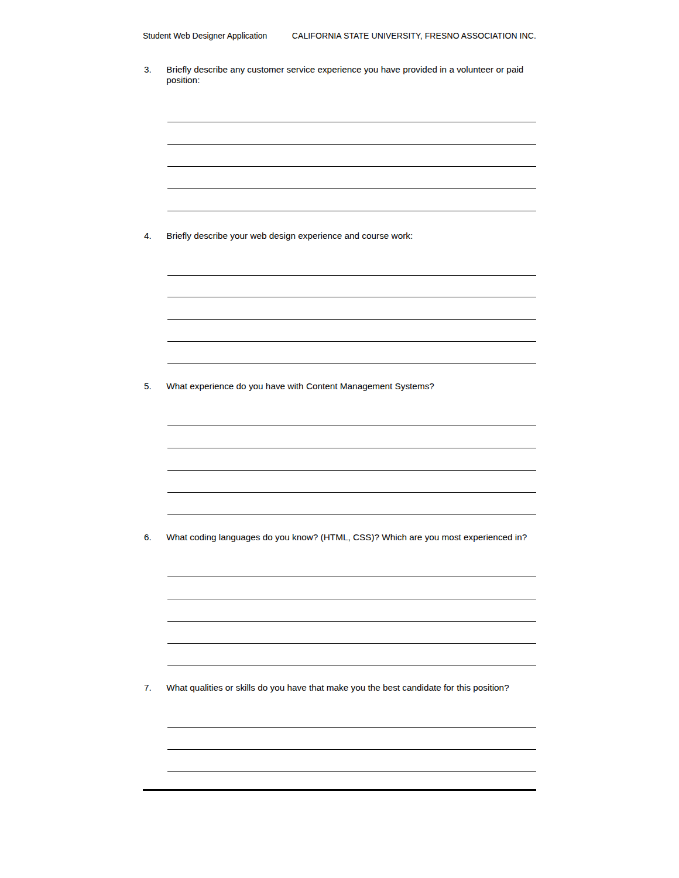Student Web Designer Application
CALIFORNIA STATE UNIVERSITY, FRESNO ASSOCIATION INC.
Briefly describe any customer service experience you have provided in a volunteer or paid position:
Briefly describe your web design experience and course work:
What experience do you have with Content Management Systems?
What coding languages do you know? (HTML, CSS)? Which are you most experienced in?
What qualities or skills do you have that make you the best candidate for this position?